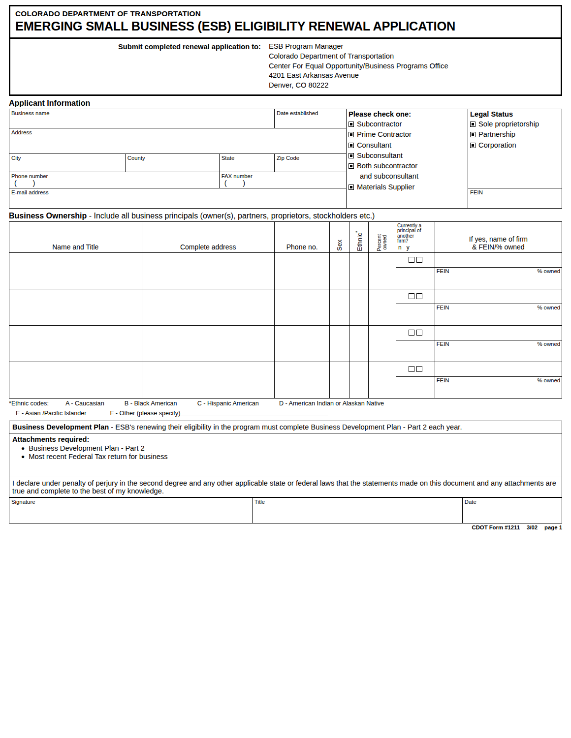COLORADO DEPARTMENT OF TRANSPORTATION
EMERGING SMALL BUSINESS (ESB) ELIGIBILITY RENEWAL APPLICATION
Submit completed renewal application to:
ESB Program Manager
Colorado Department of Transportation
Center For Equal Opportunity/Business Programs Office
4201 East Arkansas Avenue
Denver, CO 80222
Applicant Information
| Business name | Date established | Please check one: Subcontractor Prime Contractor Consultant Subconsultant Both subcontractor and subconsultant Materials Supplier | Legal Status Sole proprietorship Partnership Corporation |
| Address |
| City | County | State | Zip Code |
| Phone number ( ) | FAX number ( ) |
| E-mail address | FEIN |
Business Ownership - Include all business principals (owner(s), partners, proprietors, stockholders etc.)
| Name and Title | Complete address | Phone no. | Sex | Ethnic * | Percent owned | Currently a principal of another firm? n y | If yes, name of firm & FEIN/% owned |
| --- | --- | --- | --- | --- | --- | --- | --- |
| | FEIN % owned |
| | FEIN % owned |
| | FEIN % owned |
| | FEIN % owned |
*Ethnic codes: A - Caucasian B - Black American C - Hispanic American D - American Indian or Alaskan Native
E - Asian /Pacific Islander F - Other (please specify)
Business Development Plan - ESB's renewing their eligibility in the program must complete Business Development Plan - Part 2 each year.
Attachments required:
Business Development Plan - Part 2
Most recent Federal Tax return for business
I declare under penalty of perjury in the second degree and any other applicable state or federal laws that the statements made on this document and any attachments are true and complete to the best of my knowledge.
| Signature | Title | Date |
CDOT Form #1211 3/02 page 1